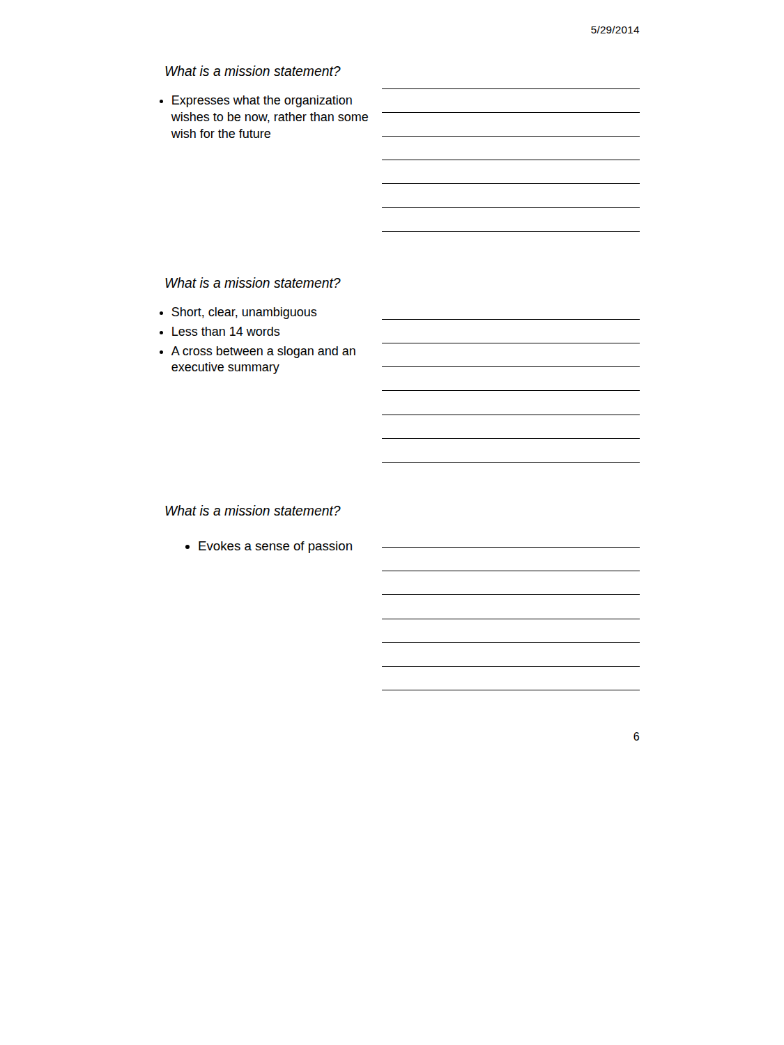5/29/2014
What is a mission statement?
Expresses what the organization wishes to be now, rather than some wish for the future
What is a mission statement?
Short, clear, unambiguous
Less than 14 words
A cross between a slogan and an executive summary
What is a mission statement?
Evokes a sense of passion
6